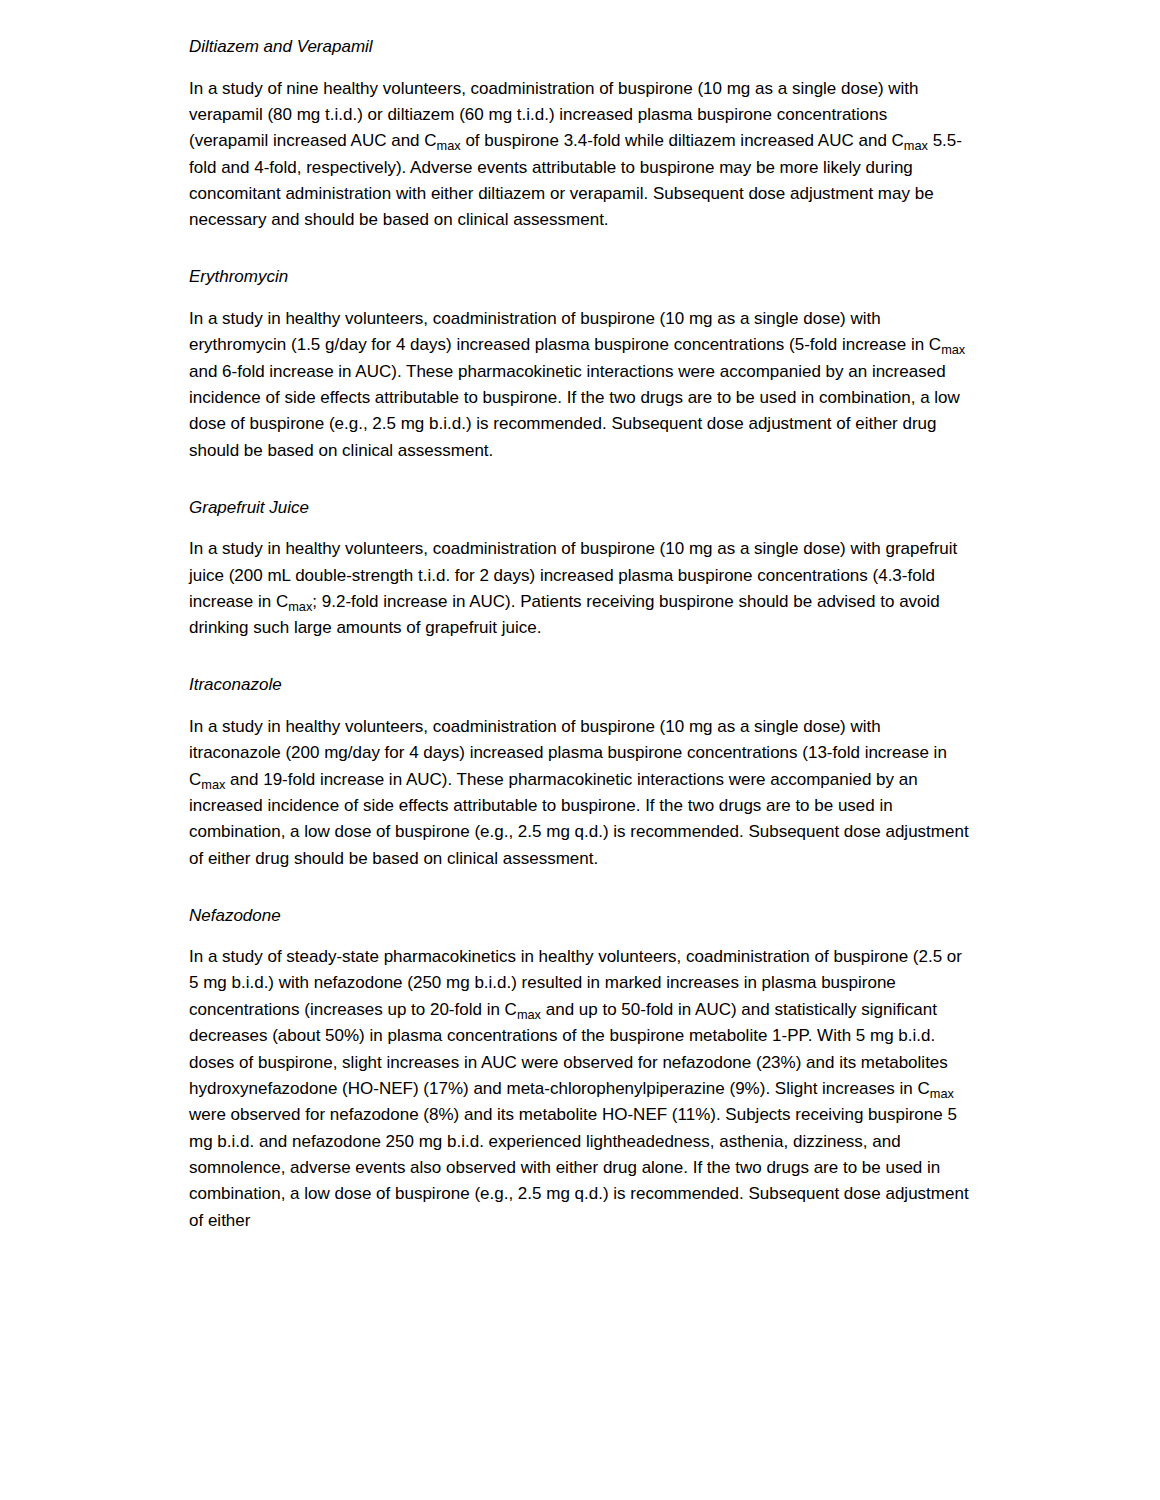Diltiazem and Verapamil
In a study of nine healthy volunteers, coadministration of buspirone (10 mg as a single dose) with verapamil (80 mg t.i.d.) or diltiazem (60 mg t.i.d.) increased plasma buspirone concentrations (verapamil increased AUC and Cmax of buspirone 3.4-fold while diltiazem increased AUC and Cmax 5.5-fold and 4-fold, respectively). Adverse events attributable to buspirone may be more likely during concomitant administration with either diltiazem or verapamil. Subsequent dose adjustment may be necessary and should be based on clinical assessment.
Erythromycin
In a study in healthy volunteers, coadministration of buspirone (10 mg as a single dose) with erythromycin (1.5 g/day for 4 days) increased plasma buspirone concentrations (5-fold increase in Cmax and 6-fold increase in AUC). These pharmacokinetic interactions were accompanied by an increased incidence of side effects attributable to buspirone. If the two drugs are to be used in combination, a low dose of buspirone (e.g., 2.5 mg b.i.d.) is recommended. Subsequent dose adjustment of either drug should be based on clinical assessment.
Grapefruit Juice
In a study in healthy volunteers, coadministration of buspirone (10 mg as a single dose) with grapefruit juice (200 mL double-strength t.i.d. for 2 days) increased plasma buspirone concentrations (4.3-fold increase in Cmax; 9.2-fold increase in AUC). Patients receiving buspirone should be advised to avoid drinking such large amounts of grapefruit juice.
Itraconazole
In a study in healthy volunteers, coadministration of buspirone (10 mg as a single dose) with itraconazole (200 mg/day for 4 days) increased plasma buspirone concentrations (13-fold increase in Cmax and 19-fold increase in AUC). These pharmacokinetic interactions were accompanied by an increased incidence of side effects attributable to buspirone. If the two drugs are to be used in combination, a low dose of buspirone (e.g., 2.5 mg q.d.) is recommended. Subsequent dose adjustment of either drug should be based on clinical assessment.
Nefazodone
In a study of steady-state pharmacokinetics in healthy volunteers, coadministration of buspirone (2.5 or 5 mg b.i.d.) with nefazodone (250 mg b.i.d.) resulted in marked increases in plasma buspirone concentrations (increases up to 20-fold in Cmax and up to 50-fold in AUC) and statistically significant decreases (about 50%) in plasma concentrations of the buspirone metabolite 1-PP. With 5 mg b.i.d. doses of buspirone, slight increases in AUC were observed for nefazodone (23%) and its metabolites hydroxynefazodone (HO-NEF) (17%) and meta-chlorophenylpiperazine (9%). Slight increases in Cmax were observed for nefazodone (8%) and its metabolite HO-NEF (11%). Subjects receiving buspirone 5 mg b.i.d. and nefazodone 250 mg b.i.d. experienced lightheadedness, asthenia, dizziness, and somnolence, adverse events also observed with either drug alone. If the two drugs are to be used in combination, a low dose of buspirone (e.g., 2.5 mg q.d.) is recommended. Subsequent dose adjustment of either